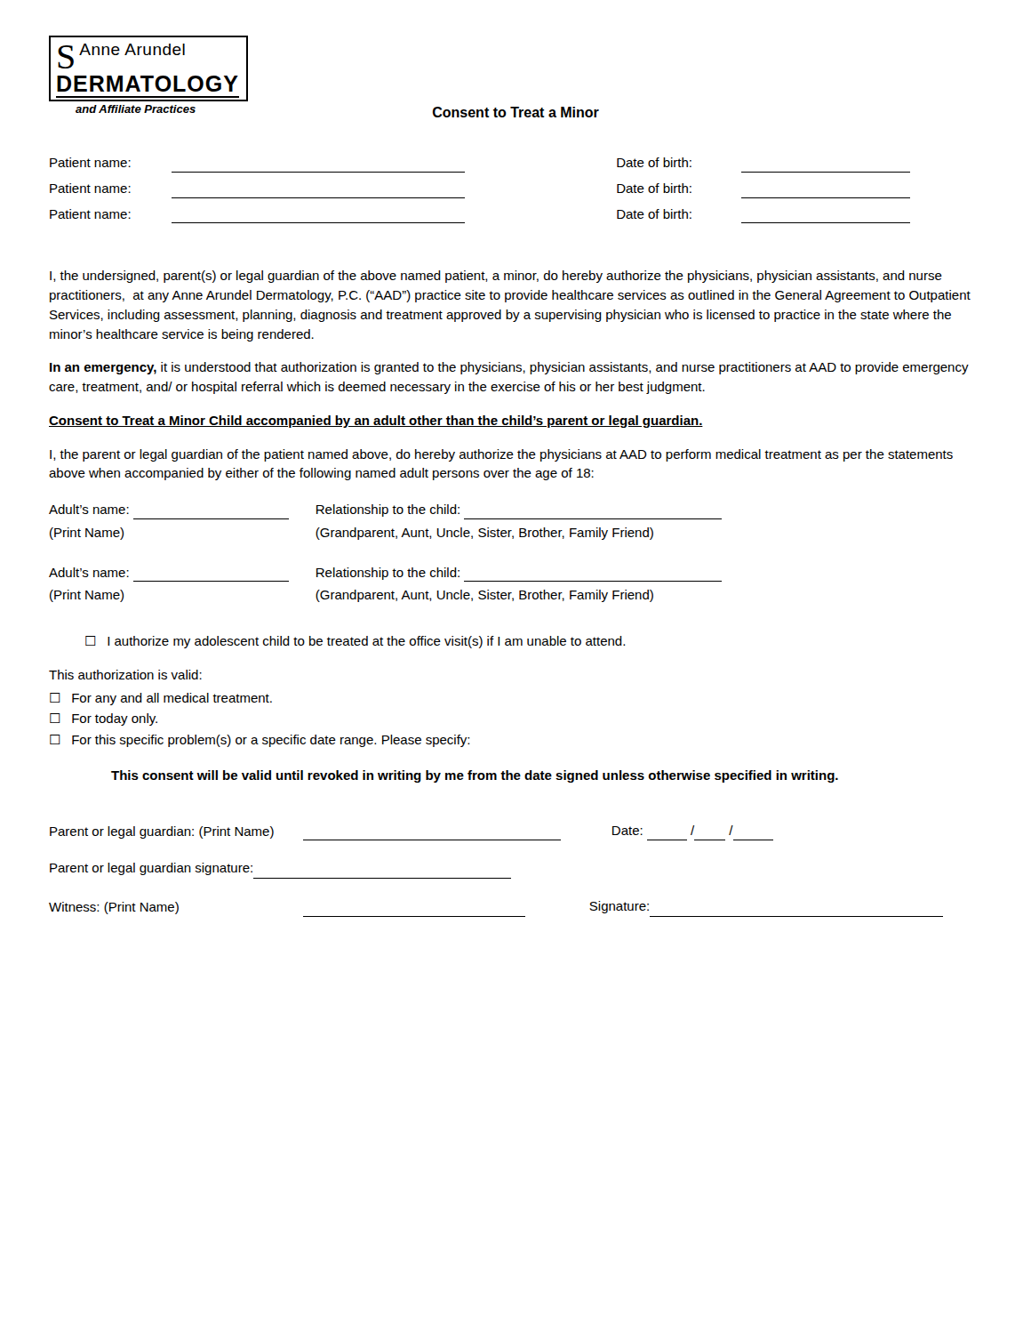S Anne Arundel
DERMATOLOGY
and Affiliate Practices
Consent to Treat a Minor
| Patient name: | | Date of birth: | |
| Patient name: | | Date of birth: | |
| Patient name: | | Date of birth: | |
I, the undersigned, parent(s) or legal guardian of the above named patient, a minor, do hereby authorize the physicians, physician assistants, and nurse practitioners, at any Anne Arundel Dermatology, P.C. (“AAD”) practice site to provide healthcare services as outlined in the General Agreement to Outpatient Services, including assessment, planning, diagnosis and treatment approved by a supervising physician who is licensed to practice in the state where the minor’s healthcare service is being rendered.
In an emergency, it is understood that authorization is granted to the physicians, physician assistants, and nurse practitioners at AAD to provide emergency care, treatment, and/ or hospital referral which is deemed necessary in the exercise of his or her best judgment.
Consent to Treat a Minor Child accompanied by an adult other than the child’s parent or legal guardian.
I, the parent or legal guardian of the patient named above, do hereby authorize the physicians at AAD to perform medical treatment as per the statements above when accompanied by either of the following named adult persons over the age of 18:
| Adult’s name: | | | Relationship to the child: | |
| (Print Name) | | | (Grandparent, Aunt, Uncle, Sister, Brother, Family Friend) |
| Adult’s name: | | | Relationship to the child: | |
| (Print Name) | | | (Grandparent, Aunt, Uncle, Sister, Brother, Family Friend) |
☐ I authorize my adolescent child to be treated at the office visit(s) if I am unable to attend.
This authorization is valid:
☐ For any and all medical treatment.
☐ For today only.
☐ For this specific problem(s) or a specific date range. Please specify:
This consent will be valid until revoked in writing by me from the date signed unless otherwise specified in writing.
| Parent or legal guardian: (Print Name) | | Date: / / |
| Parent or legal guardian signature: |
| Witness: (Print Name) | | Signature: |